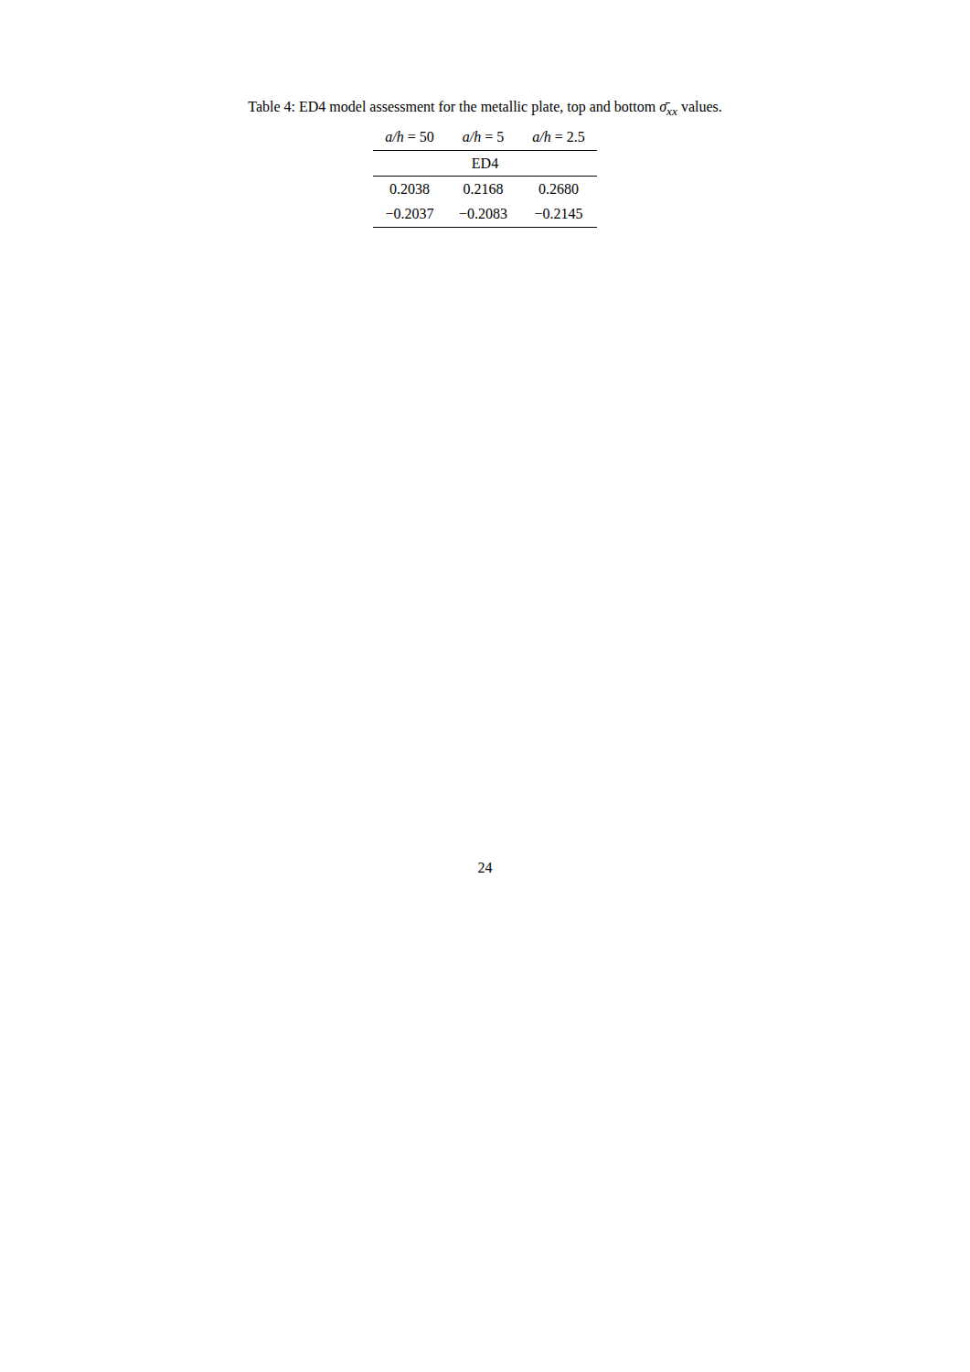Table 4: ED4 model assessment for the metallic plate, top and bottom σ̄xx values.
| a/h = 50 | a/h = 5 | a/h = 2.5 |
| ED4 |
| 0.2038 | 0.2168 | 0.2680 |
| − 0.2037 | − 0.2083 | − 0.2145 |
24